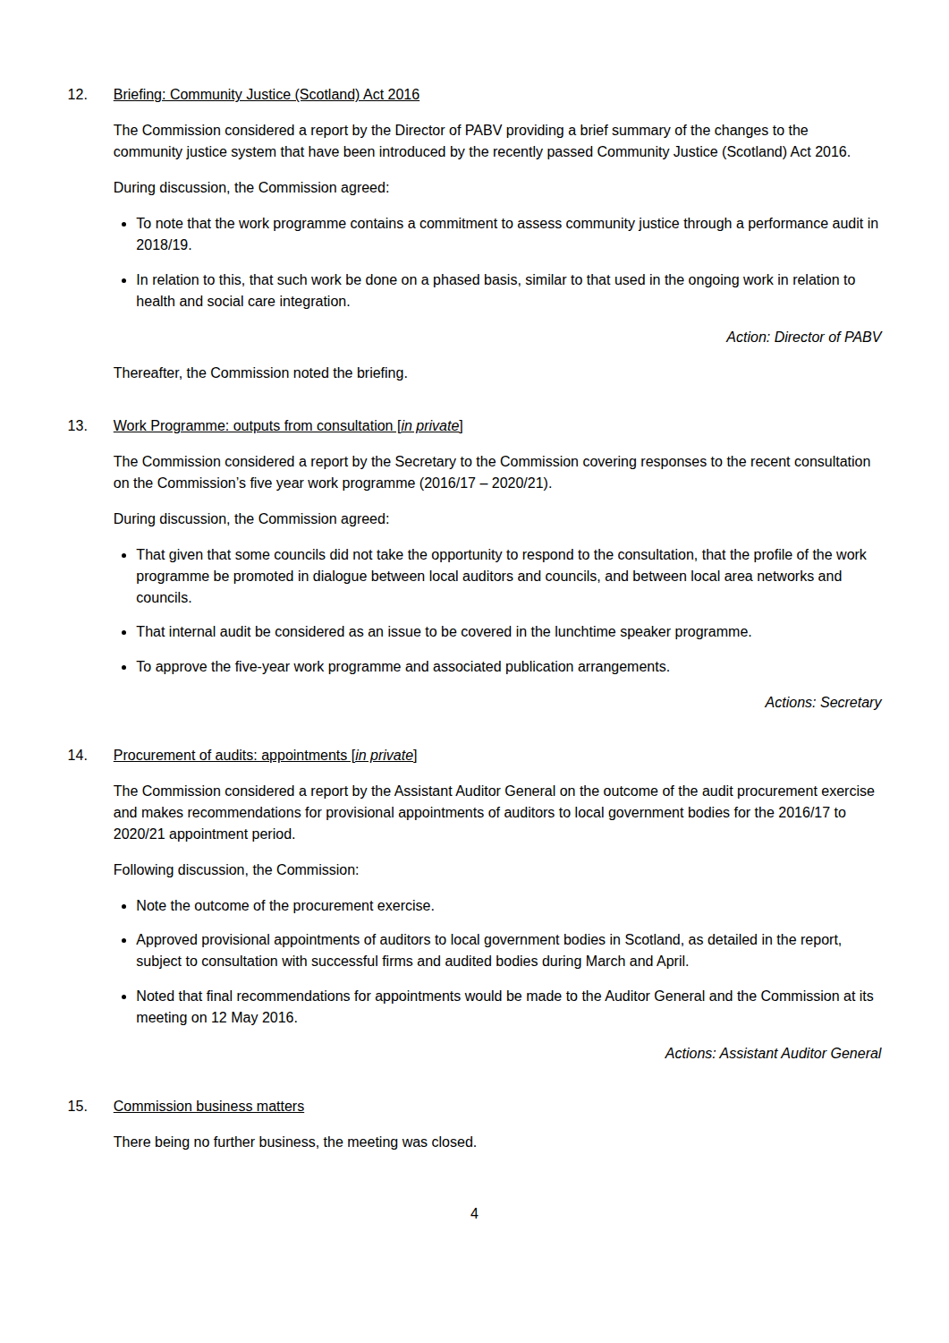12.
Briefing: Community Justice (Scotland) Act 2016
The Commission considered a report by the Director of PABV providing a brief summary of the changes to the community justice system that have been introduced by the recently passed Community Justice (Scotland) Act 2016.
During discussion, the Commission agreed:
To note that the work programme contains a commitment to assess community justice through a performance audit in 2018/19.
In relation to this, that such work be done on a phased basis, similar to that used in the ongoing work in relation to health and social care integration.
Action: Director of PABV
Thereafter, the Commission noted the briefing.
13.
Work Programme: outputs from consultation [in private]
The Commission considered a report by the Secretary to the Commission covering responses to the recent consultation on the Commission’s five year work programme (2016/17 – 2020/21).
During discussion, the Commission agreed:
That given that some councils did not take the opportunity to respond to the consultation, that the profile of the work programme be promoted in dialogue between local auditors and councils, and between local area networks and councils.
That internal audit be considered as an issue to be covered in the lunchtime speaker programme.
To approve the five-year work programme and associated publication arrangements.
Actions: Secretary
14.
Procurement of audits: appointments [in private]
The Commission considered a report by the Assistant Auditor General on the outcome of the audit procurement exercise and makes recommendations for provisional appointments of auditors to local government bodies for the 2016/17 to 2020/21 appointment period.
Following discussion, the Commission:
Note the outcome of the procurement exercise.
Approved provisional appointments of auditors to local government bodies in Scotland, as detailed in the report, subject to consultation with successful firms and audited bodies during March and April.
Noted that final recommendations for appointments would be made to the Auditor General and the Commission at its meeting on 12 May 2016.
Actions: Assistant Auditor General
15.
Commission business matters
There being no further business, the meeting was closed.
4